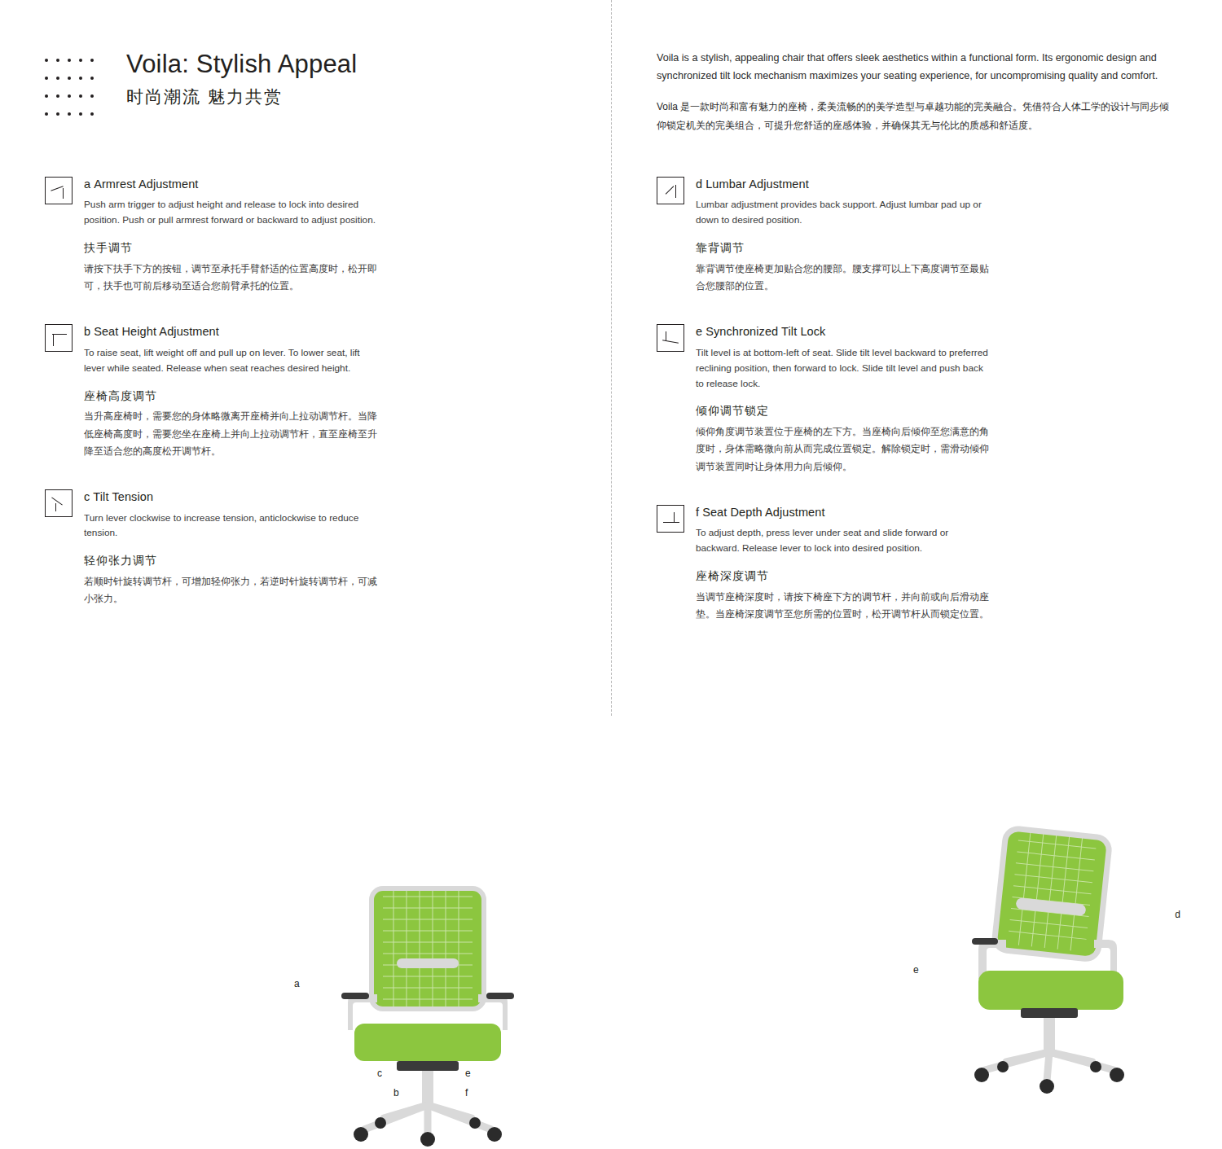Voila: Stylish Appeal
时尚潮流 魅力共赏
a Armrest Adjustment
Push arm trigger to adjust height and release to lock into desired position. Push or pull armrest forward or backward to adjust position.
扶手调节
请按下扶手下方的按钮，调节至承托手臂舒适的位置高度时，松开即可，扶手也可前后移动至适合您前臂承托的位置。
b Seat Height Adjustment
To raise seat, lift weight off and pull up on lever. To lower seat, lift lever while seated. Release when seat reaches desired height.
座椅高度调节
当升高座椅时，需要您的身体略微离开座椅并向上拉动调节杆。当降低座椅高度时，需要您坐在座椅上并向上拉动调节杆，直至座椅至升降至适合您的高度松开调节杆。
c Tilt Tension
Turn lever clockwise to increase tension, anticlockwise to reduce tension.
轻仰张力调节
若顺时针旋转调节杆，可增加轻仰张力，若逆时针旋转调节杆，可减小张力。
a c b e f
Voila is a stylish, appealing chair that offers sleek aesthetics within a functional form. Its ergonomic design and synchronized tilt lock mechanism maximizes your seating experience, for uncompromising quality and comfort.
Voila 是一款时尚和富有魅力的座椅，柔美流畅的的美学造型与卓越功能的完美融合。凭借符合人体工学的设计与同步倾仰锁定机关的完美组合，可提升您舒适的座感体验，并确保其无与伦比的质感和舒适度。
d Lumbar Adjustment
Lumbar adjustment provides back support. Adjust lumbar pad up or down to desired position.
靠背调节
靠背调节使座椅更加贴合您的腰部。腰支撑可以上下高度调节至最贴合您腰部的位置。
e Synchronized Tilt Lock
Tilt level is at bottom-left of seat. Slide tilt level backward to preferred reclining position, then forward to lock. Slide tilt level and push back to release lock.
倾仰调节锁定
倾仰角度调节装置位于座椅的左下方。当座椅向后倾仰至您满意的角度时，身体需略微向前从而完成位置锁定。解除锁定时，需滑动倾仰调节装置同时让身体用力向后倾仰。
f Seat Depth Adjustment
To adjust depth, press lever under seat and slide forward or backward. Release lever to lock into desired position.
座椅深度调节
当调节座椅深度时，请按下椅座下方的调节杆，并向前或向后滑动座垫。当座椅深度调节至您所需的位置时，松开调节杆从而锁定位置。
d e